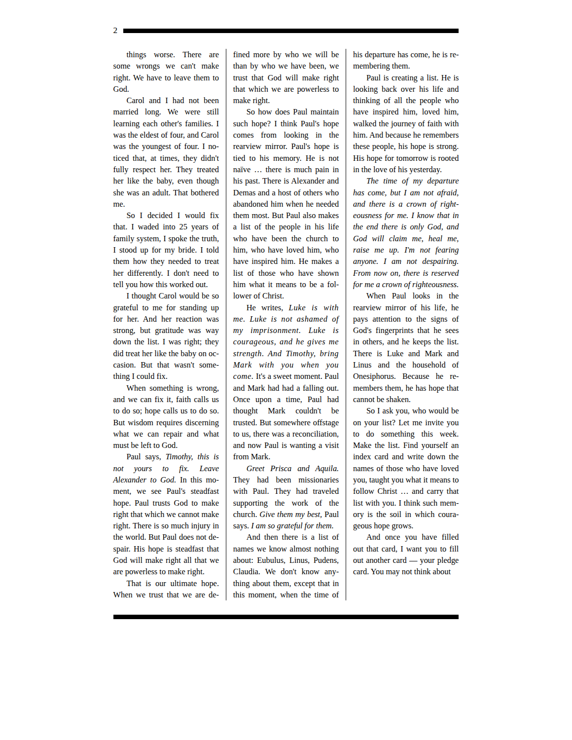2
things worse. There are some wrongs we can't make right. We have to leave them to God.
Carol and I had not been married long. We were still learning each other's families. I was the eldest of four, and Carol was the youngest of four. I noticed that, at times, they didn't fully respect her. They treated her like the baby, even though she was an adult. That bothered me.
So I decided I would fix that. I waded into 25 years of family system, I spoke the truth, I stood up for my bride. I told them how they needed to treat her differently. I don't need to tell you how this worked out.
I thought Carol would be so grateful to me for standing up for her. And her reaction was strong, but gratitude was way down the list. I was right; they did treat her like the baby on occasion. But that wasn't something I could fix.
When something is wrong, and we can fix it, faith calls us to do so; hope calls us to do so. But wisdom requires discerning what we can repair and what must be left to God.
Paul says, Timothy, this is not yours to fix. Leave Alexander to God. In this moment, we see Paul's steadfast hope. Paul trusts God to make right that which we cannot make right. There is so much injury in the world. But Paul does not despair. His hope is steadfast that God will make right all that we are powerless to make right.
That is our ultimate hope. When we trust that we are defined more by who we will be than by who we have been, we trust that God will make right that which we are powerless to make right.
So how does Paul maintain such hope? I think Paul's hope comes from looking in the rearview mirror. Paul's hope is tied to his memory. He is not naïve … there is much pain in his past. There is Alexander and Demas and a host of others who abandoned him when he needed them most. But Paul also makes a list of the people in his life who have been the church to him, who have loved him, who have inspired him. He makes a list of those who have shown him what it means to be a follower of Christ.
He writes, Luke is with me. Luke is not ashamed of my imprisonment. Luke is courageous, and he gives me strength. And Timothy, bring Mark with you when you come. It's a sweet moment. Paul and Mark had had a falling out. Once upon a time, Paul had thought Mark couldn't be trusted. But somewhere offstage to us, there was a reconciliation, and now Paul is wanting a visit from Mark.
Greet Prisca and Aquila. They had been missionaries with Paul. They had traveled supporting the work of the church. Give them my best, Paul says. I am so grateful for them.
And then there is a list of names we know almost nothing about: Eubulus, Linus, Pudens, Claudia. We don't know anything about them, except that in this moment, when the time of his departure has come, he is remembering them.
Paul is creating a list. He is looking back over his life and thinking of all the people who have inspired him, loved him, walked the journey of faith with him. And because he remembers these people, his hope is strong. His hope for tomorrow is rooted in the love of his yesterday.
The time of my departure has come, but I am not afraid, and there is a crown of righteousness for me. I know that in the end there is only God, and God will claim me, heal me, raise me up. I'm not fearing anyone. I am not despairing. From now on, there is reserved for me a crown of righteousness.
When Paul looks in the rearview mirror of his life, he pays attention to the signs of God's fingerprints that he sees in others, and he keeps the list. There is Luke and Mark and Linus and the household of Onesiphorus. Because he remembers them, he has hope that cannot be shaken.
So I ask you, who would be on your list? Let me invite you to do something this week. Make the list. Find yourself an index card and write down the names of those who have loved you, taught you what it means to follow Christ … and carry that list with you. I think such memory is the soil in which courageous hope grows.
And once you have filled out that card, I want you to fill out another card — your pledge card. You may not think about